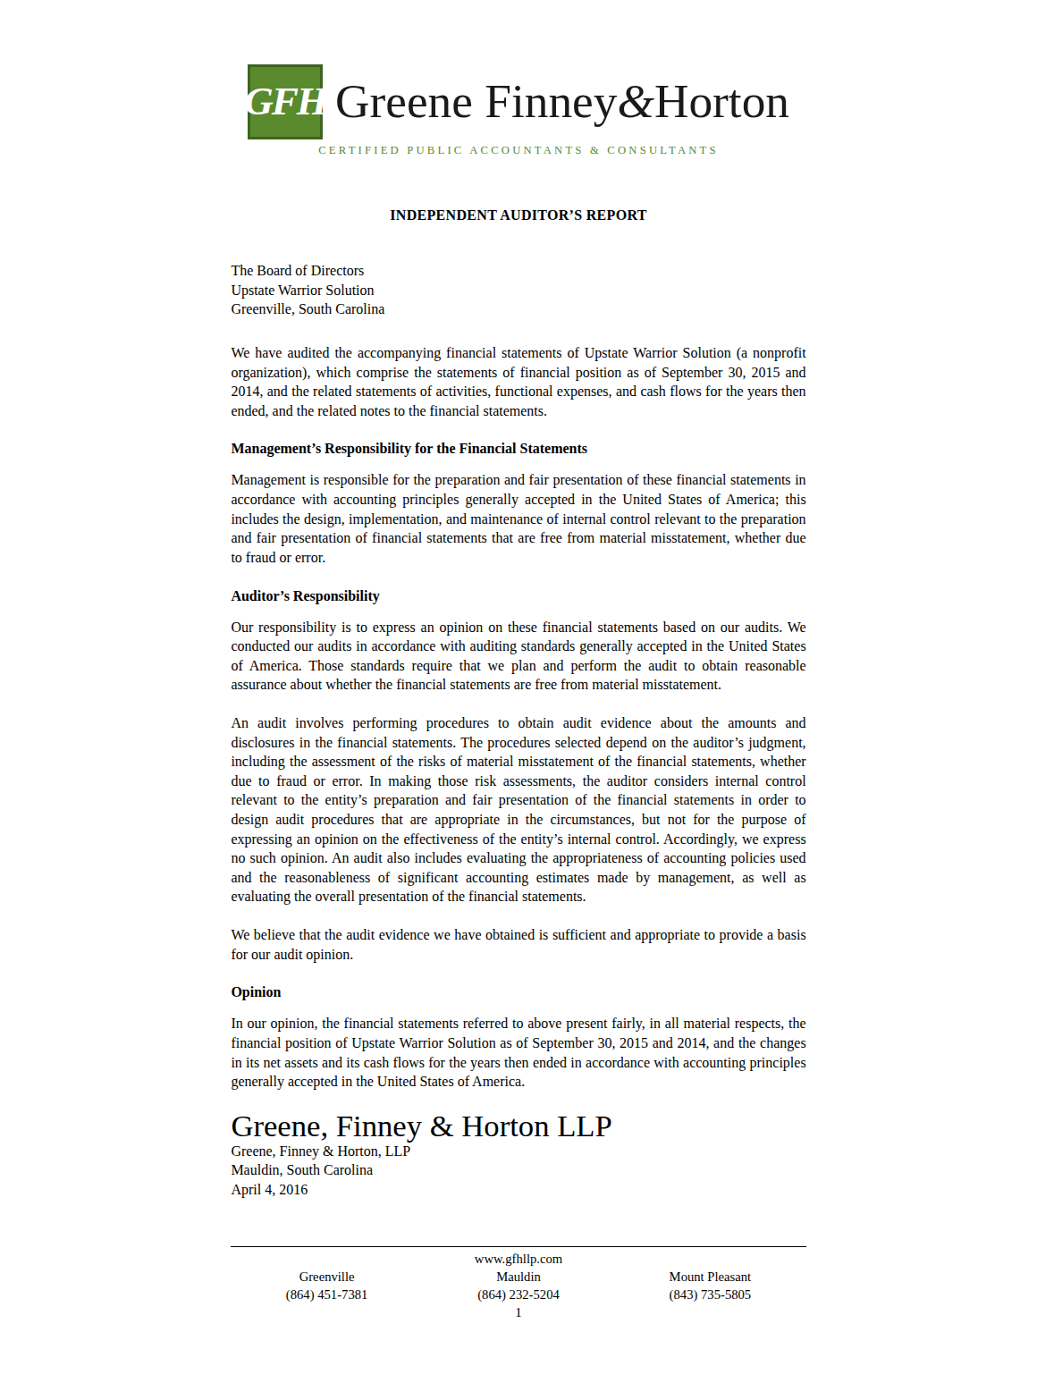GFH
Greene Finney&Horton
CERTIFIED PUBLIC ACCOUNTANTS & CONSULTANTS
INDEPENDENT AUDITOR’S REPORT
The Board of Directors
Upstate Warrior Solution
Greenville, South Carolina
We have audited the accompanying financial statements of Upstate Warrior Solution (a nonprofit organization), which comprise the statements of financial position as of September 30, 2015 and 2014, and the related statements of activities, functional expenses, and cash flows for the years then ended, and the related notes to the financial statements.
Management’s Responsibility for the Financial Statements
Management is responsible for the preparation and fair presentation of these financial statements in accordance with accounting principles generally accepted in the United States of America; this includes the design, implementation, and maintenance of internal control relevant to the preparation and fair presentation of financial statements that are free from material misstatement, whether due to fraud or error.
Auditor’s Responsibility
Our responsibility is to express an opinion on these financial statements based on our audits. We conducted our audits in accordance with auditing standards generally accepted in the United States of America. Those standards require that we plan and perform the audit to obtain reasonable assurance about whether the financial statements are free from material misstatement.
An audit involves performing procedures to obtain audit evidence about the amounts and disclosures in the financial statements. The procedures selected depend on the auditor’s judgment, including the assessment of the risks of material misstatement of the financial statements, whether due to fraud or error. In making those risk assessments, the auditor considers internal control relevant to the entity’s preparation and fair presentation of the financial statements in order to design audit procedures that are appropriate in the circumstances, but not for the purpose of expressing an opinion on the effectiveness of the entity’s internal control. Accordingly, we express no such opinion. An audit also includes evaluating the appropriateness of accounting policies used and the reasonableness of significant accounting estimates made by management, as well as evaluating the overall presentation of the financial statements.
We believe that the audit evidence we have obtained is sufficient and appropriate to provide a basis for our audit opinion.
Opinion
In our opinion, the financial statements referred to above present fairly, in all material respects, the financial position of Upstate Warrior Solution as of September 30, 2015 and 2014, and the changes in its net assets and its cash flows for the years then ended in accordance with accounting principles generally accepted in the United States of America.
Greene, Finney & Horton LLP
Greene, Finney & Horton, LLP
Mauldin, South Carolina
April 4, 2016
www.gfhllp.com
Greenville
(864) 451-7381
Mauldin
(864) 232-5204
Mount Pleasant
(843) 735-5805
1